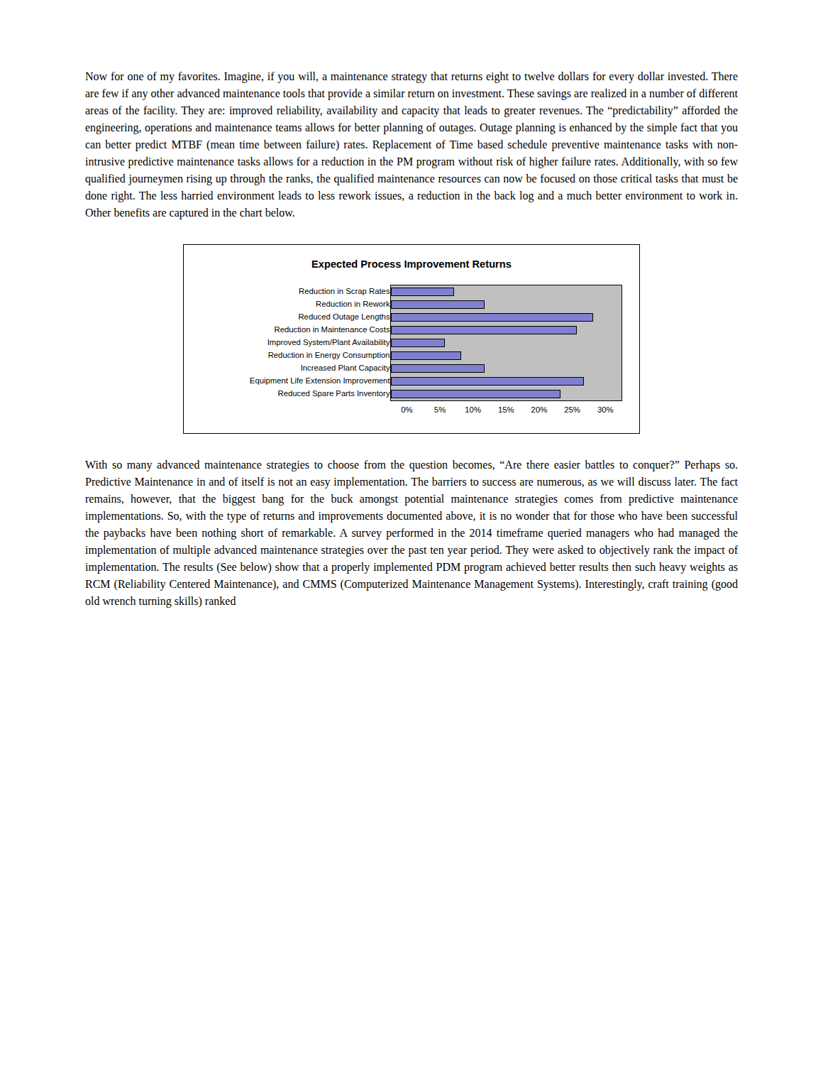Now for one of my favorites. Imagine, if you will, a maintenance strategy that returns eight to twelve dollars for every dollar invested. There are few if any other advanced maintenance tools that provide a similar return on investment. These savings are realized in a number of different areas of the facility. They are: improved reliability, availability and capacity that leads to greater revenues. The “predictability” afforded the engineering, operations and maintenance teams allows for better planning of outages. Outage planning is enhanced by the simple fact that you can better predict MTBF (mean time between failure) rates. Replacement of Time based schedule preventive maintenance tasks with non-intrusive predictive maintenance tasks allows for a reduction in the PM program without risk of higher failure rates. Additionally, with so few qualified journeymen rising up through the ranks, the qualified maintenance resources can now be focused on those critical tasks that must be done right. The less harried environment leads to less rework issues, a reduction in the back log and a much better environment to work in. Other benefits are captured in the chart below.
Expected Process Improvement Returns
| Reduction in Scrap Rates | |
| Reduction in Rework | |
| Reduced Outage Lengths | |
| Reduction in Maintenance Costs | |
| Improved System/Plant Availability | |
| Reduction in Energy Consumption | |
| Increased Plant Capacity | |
| Equipment Life Extension Improvement | |
| Reduced Spare Parts Inventory | |
| | 0% 5% 10% 15% 20% 25% 30% |
With so many advanced maintenance strategies to choose from the question becomes, “Are there easier battles to conquer?” Perhaps so. Predictive Maintenance in and of itself is not an easy implementation. The barriers to success are numerous, as we will discuss later. The fact remains, however, that the biggest bang for the buck amongst potential maintenance strategies comes from predictive maintenance implementations. So, with the type of returns and improvements documented above, it is no wonder that for those who have been successful the paybacks have been nothing short of remarkable. A survey performed in the 2014 timeframe queried managers who had managed the implementation of multiple advanced maintenance strategies over the past ten year period. They were asked to objectively rank the impact of implementation. The results (See below) show that a properly implemented PDM program achieved better results then such heavy weights as RCM (Reliability Centered Maintenance), and CMMS (Computerized Maintenance Management Systems). Interestingly, craft training (good old wrench turning skills) ranked